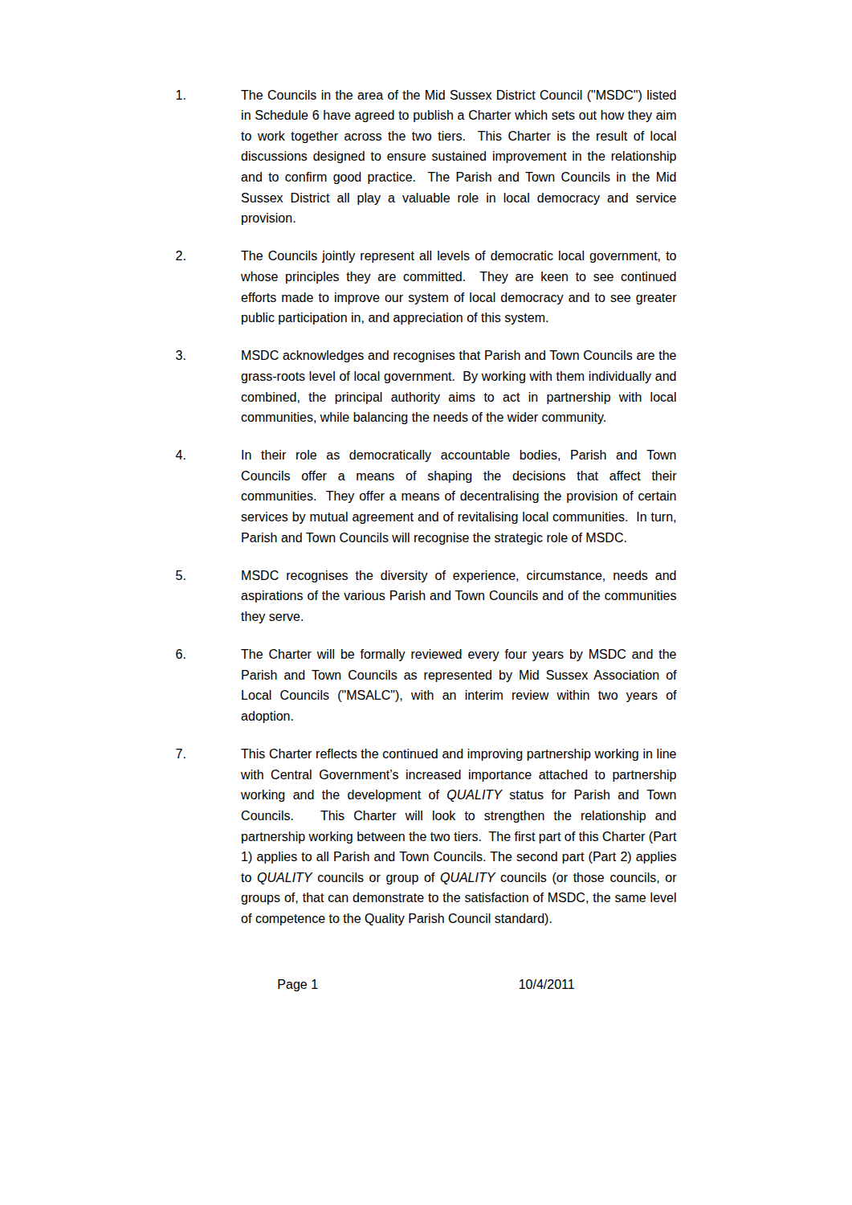The Councils in the area of the Mid Sussex District Council ("MSDC") listed in Schedule 6 have agreed to publish a Charter which sets out how they aim to work together across the two tiers. This Charter is the result of local discussions designed to ensure sustained improvement in the relationship and to confirm good practice. The Parish and Town Councils in the Mid Sussex District all play a valuable role in local democracy and service provision.
The Councils jointly represent all levels of democratic local government, to whose principles they are committed. They are keen to see continued efforts made to improve our system of local democracy and to see greater public participation in, and appreciation of this system.
MSDC acknowledges and recognises that Parish and Town Councils are the grass-roots level of local government. By working with them individually and combined, the principal authority aims to act in partnership with local communities, while balancing the needs of the wider community.
In their role as democratically accountable bodies, Parish and Town Councils offer a means of shaping the decisions that affect their communities. They offer a means of decentralising the provision of certain services by mutual agreement and of revitalising local communities. In turn, Parish and Town Councils will recognise the strategic role of MSDC.
MSDC recognises the diversity of experience, circumstance, needs and aspirations of the various Parish and Town Councils and of the communities they serve.
The Charter will be formally reviewed every four years by MSDC and the Parish and Town Councils as represented by Mid Sussex Association of Local Councils ("MSALC"), with an interim review within two years of adoption.
This Charter reflects the continued and improving partnership working in line with Central Government’s increased importance attached to partnership working and the development of QUALITY status for Parish and Town Councils. This Charter will look to strengthen the relationship and partnership working between the two tiers. The first part of this Charter (Part 1) applies to all Parish and Town Councils. The second part (Part 2) applies to QUALITY councils or group of QUALITY councils (or those councils, or groups of, that can demonstrate to the satisfaction of MSDC, the same level of competence to the Quality Parish Council standard).
Page 1 10/4/2011